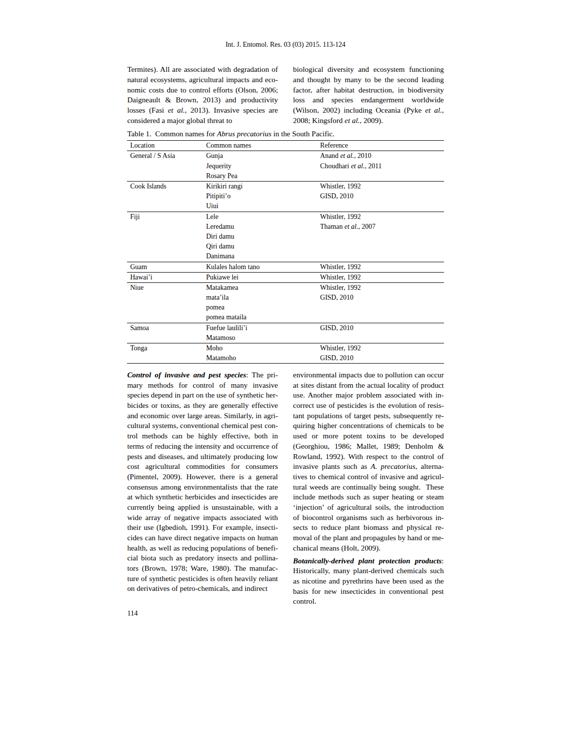Int. J. Entomol. Res. 03 (03) 2015. 113-124
Termites). All are associated with degradation of natural ecosystems, agricultural impacts and economic costs due to control efforts (Olson, 2006; Daigneault & Brown, 2013) and productivity losses (Fasi et al., 2013). Invasive species are considered a major global threat to
biological diversity and ecosystem functioning and thought by many to be the second leading factor, after habitat destruction, in biodiversity loss and species endangerment worldwide (Wilson, 2002) including Oceania (Pyke et al., 2008; Kingsford et al., 2009).
Table 1. Common names for Abrus precatorius in the South Pacific.
| Location | Common names | Reference |
| --- | --- | --- |
| General / S Asia | Gunja | Anand et al. , 2010 |
| | Jequerity | Choudhari et al. , 2011 |
| | Rosary Pea | |
| Cook Islands | Kirikiri rangi | Whistler, 1992 |
| | Pitipiti’o | GISD, 2010 |
| | Uiui | |
| Fiji | Lele | Whistler, 1992 |
| | Leredamu | Thaman et al. , 2007 |
| | Diri damu | |
| | Qiri damu | |
| | Danimana | |
| Guam | Kulales halom tano | Whistler, 1992 |
| Hawai’i | Pukiawe lei | Whistler, 1992 |
| Niue | Matakamea | Whistler, 1992 |
| | mata’ila | GISD, 2010 |
| | pomea | |
| | pomea mataila | |
| Samoa | Fuefue laulili’i | GISD, 2010 |
| | Matamoso | |
| Tonga | Moho | Whistler, 1992 |
| | Matamoho | GISD, 2010 |
Control of invasive and pest species: The primary methods for control of many invasive species depend in part on the use of synthetic herbicides or toxins, as they are generally effective and economic over large areas. Similarly, in agricultural systems, conventional chemical pest control methods can be highly effective, both in terms of reducing the intensity and occurrence of pests and diseases, and ultimately producing low cost agricultural commodities for consumers (Pimentel, 2009). However, there is a general consensus among environmentalists that the rate at which synthetic herbicides and insecticides are currently being applied is unsustainable, with a wide array of negative impacts associated with their use (Igbedioh, 1991). For example, insecticides can have direct negative impacts on human health, as well as reducing populations of beneficial biota such as predatory insects and pollinators (Brown, 1978; Ware, 1980). The manufacture of synthetic pesticides is often heavily reliant on derivatives of petro-chemicals, and indirect
environmental impacts due to pollution can occur at sites distant from the actual locality of product use. Another major problem associated with incorrect use of pesticides is the evolution of resistant populations of target pests, subsequently requiring higher concentrations of chemicals to be used or more potent toxins to be developed (Georghiou, 1986; Mallet, 1989; Denholm & Rowland, 1992). With respect to the control of invasive plants such as A. precatorius, alternatives to chemical control of invasive and agricultural weeds are continually being sought. These include methods such as super heating or steam ‘injection’ of agricultural soils, the introduction of biocontrol organisms such as herbivorous insects to reduce plant biomass and physical removal of the plant and propagules by hand or mechanical means (Holt, 2009).
Botanically-derived plant protection products: Historically, many plant-derived chemicals such as nicotine and pyrethrins have been used as the basis for new insecticides in conventional pest control.
114